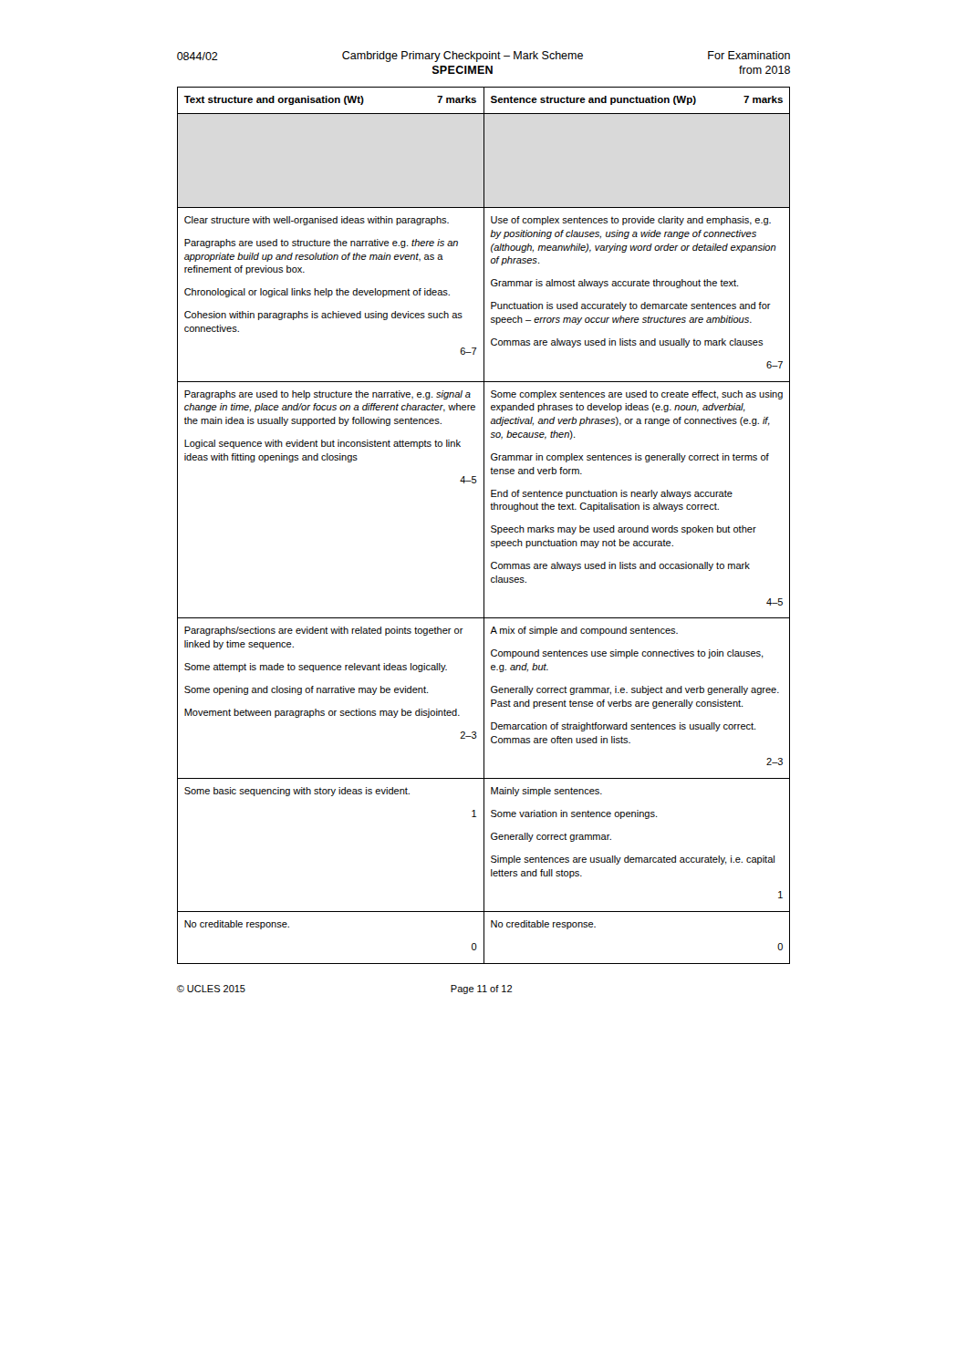0844/02
Cambridge Primary Checkpoint – Mark Scheme
SPECIMEN
For Examination
from 2018
| Text structure and organisation (Wt) 7 marks | Sentence structure and punctuation (Wp) 7 marks |
| --- | --- |
| Clear structure with well-organised ideas within paragraphs. Paragraphs are used to structure the narrative e.g. there is an appropriate build up and resolution of the main event , as a refinement of previous box. Chronological or logical links help the development of ideas. Cohesion within paragraphs is achieved using devices such as connectives. 6–7 | Use of complex sentences to provide clarity and emphasis, e.g. by positioning of clauses, using a wide range of connectives (although, meanwhile), varying word order or detailed expansion of phrases . Grammar is almost always accurate throughout the text. Punctuation is used accurately to demarcate sentences and for speech – errors may occur where structures are ambitious . Commas are always used in lists and usually to mark clauses 6–7 |
| Paragraphs are used to help structure the narrative, e.g. signal a change in time, place and/or focus on a different character , where the main idea is usually supported by following sentences. Logical sequence with evident but inconsistent attempts to link ideas with fitting openings and closings 4–5 | Some complex sentences are used to create effect, such as using expanded phrases to develop ideas (e.g. noun, adverbial, adjectival, and verb phrases ), or a range of connectives (e.g. if, so, because, then ). Grammar in complex sentences is generally correct in terms of tense and verb form. End of sentence punctuation is nearly always accurate throughout the text. Capitalisation is always correct. Speech marks may be used around words spoken but other speech punctuation may not be accurate. Commas are always used in lists and occasionally to mark clauses. 4–5 |
| Paragraphs/sections are evident with related points together or linked by time sequence. Some attempt is made to sequence relevant ideas logically. Some opening and closing of narrative may be evident. Movement between paragraphs or sections may be disjointed. 2–3 | A mix of simple and compound sentences. Compound sentences use simple connectives to join clauses, e.g. and, but. Generally correct grammar, i.e. subject and verb generally agree. Past and present tense of verbs are generally consistent. Demarcation of straightforward sentences is usually correct. Commas are often used in lists. 2–3 |
| Some basic sequencing with story ideas is evident. 1 | Mainly simple sentences. Some variation in sentence openings. Generally correct grammar. Simple sentences are usually demarcated accurately, i.e. capital letters and full stops. 1 |
| No creditable response. 0 | No creditable response. 0 |
© UCLES 2015
Page 11 of 12